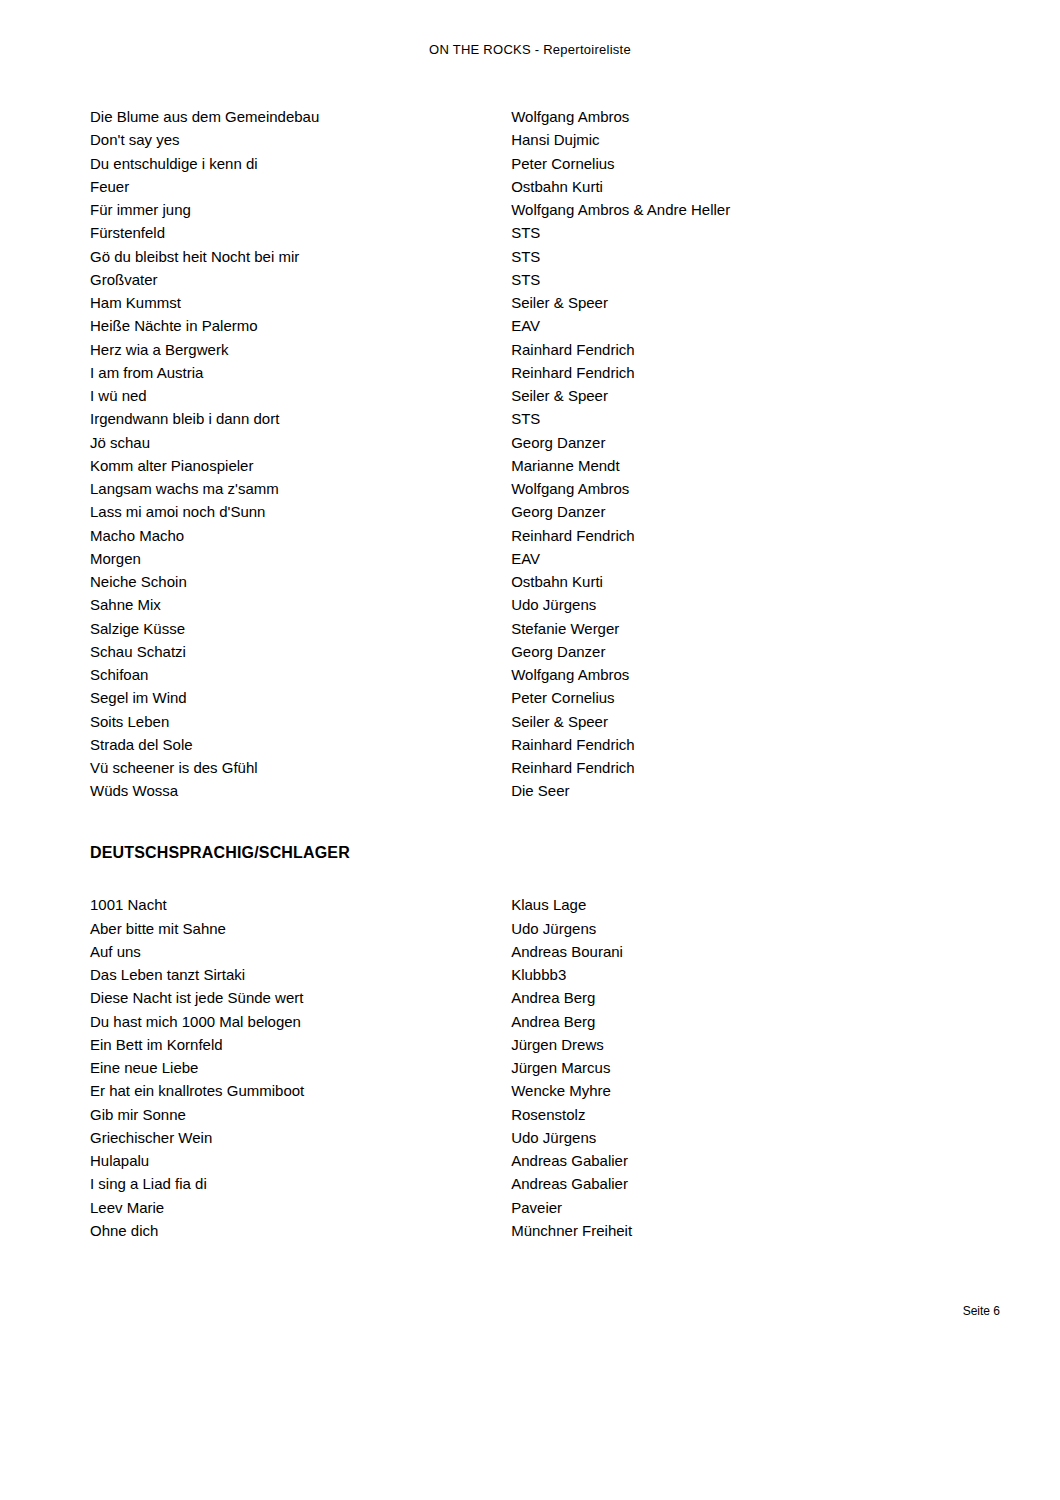ON THE ROCKS - Repertoireliste
| Die Blume aus dem Gemeindebau | Wolfgang Ambros |
| Don't say yes | Hansi Dujmic |
| Du entschuldige i kenn di | Peter Cornelius |
| Feuer | Ostbahn Kurti |
| Für immer jung | Wolfgang Ambros & Andre Heller |
| Fürstenfeld | STS |
| Gö du bleibst heit Nocht bei mir | STS |
| Großvater | STS |
| Ham Kummst | Seiler & Speer |
| Heiße Nächte in Palermo | EAV |
| Herz wia a Bergwerk | Rainhard Fendrich |
| I am from Austria | Reinhard Fendrich |
| I wü ned | Seiler & Speer |
| Irgendwann bleib i dann dort | STS |
| Jö schau | Georg Danzer |
| Komm alter Pianospieler | Marianne Mendt |
| Langsam wachs ma z'samm | Wolfgang Ambros |
| Lass mi amoi noch d'Sunn | Georg Danzer |
| Macho Macho | Reinhard Fendrich |
| Morgen | EAV |
| Neiche Schoin | Ostbahn Kurti |
| Sahne Mix | Udo Jürgens |
| Salzige Küsse | Stefanie Werger |
| Schau Schatzi | Georg Danzer |
| Schifoan | Wolfgang Ambros |
| Segel im Wind | Peter Cornelius |
| Soits Leben | Seiler & Speer |
| Strada del Sole | Rainhard Fendrich |
| Vü scheener is des Gfühl | Reinhard Fendrich |
| Wüds Wossa | Die Seer |
DEUTSCHSPRACHIG/SCHLAGER
| 1001 Nacht | Klaus Lage |
| Aber bitte mit Sahne | Udo Jürgens |
| Auf uns | Andreas Bourani |
| Das Leben tanzt Sirtaki | Klubbb3 |
| Diese Nacht ist jede Sünde wert | Andrea Berg |
| Du hast mich 1000 Mal belogen | Andrea Berg |
| Ein Bett im Kornfeld | Jürgen Drews |
| Eine neue Liebe | Jürgen Marcus |
| Er hat ein knallrotes Gummiboot | Wencke Myhre |
| Gib mir Sonne | Rosenstolz |
| Griechischer Wein | Udo Jürgens |
| Hulapalu | Andreas Gabalier |
| I sing a Liad fia di | Andreas Gabalier |
| Leev Marie | Paveier |
| Ohne dich | Münchner Freiheit |
Seite 6